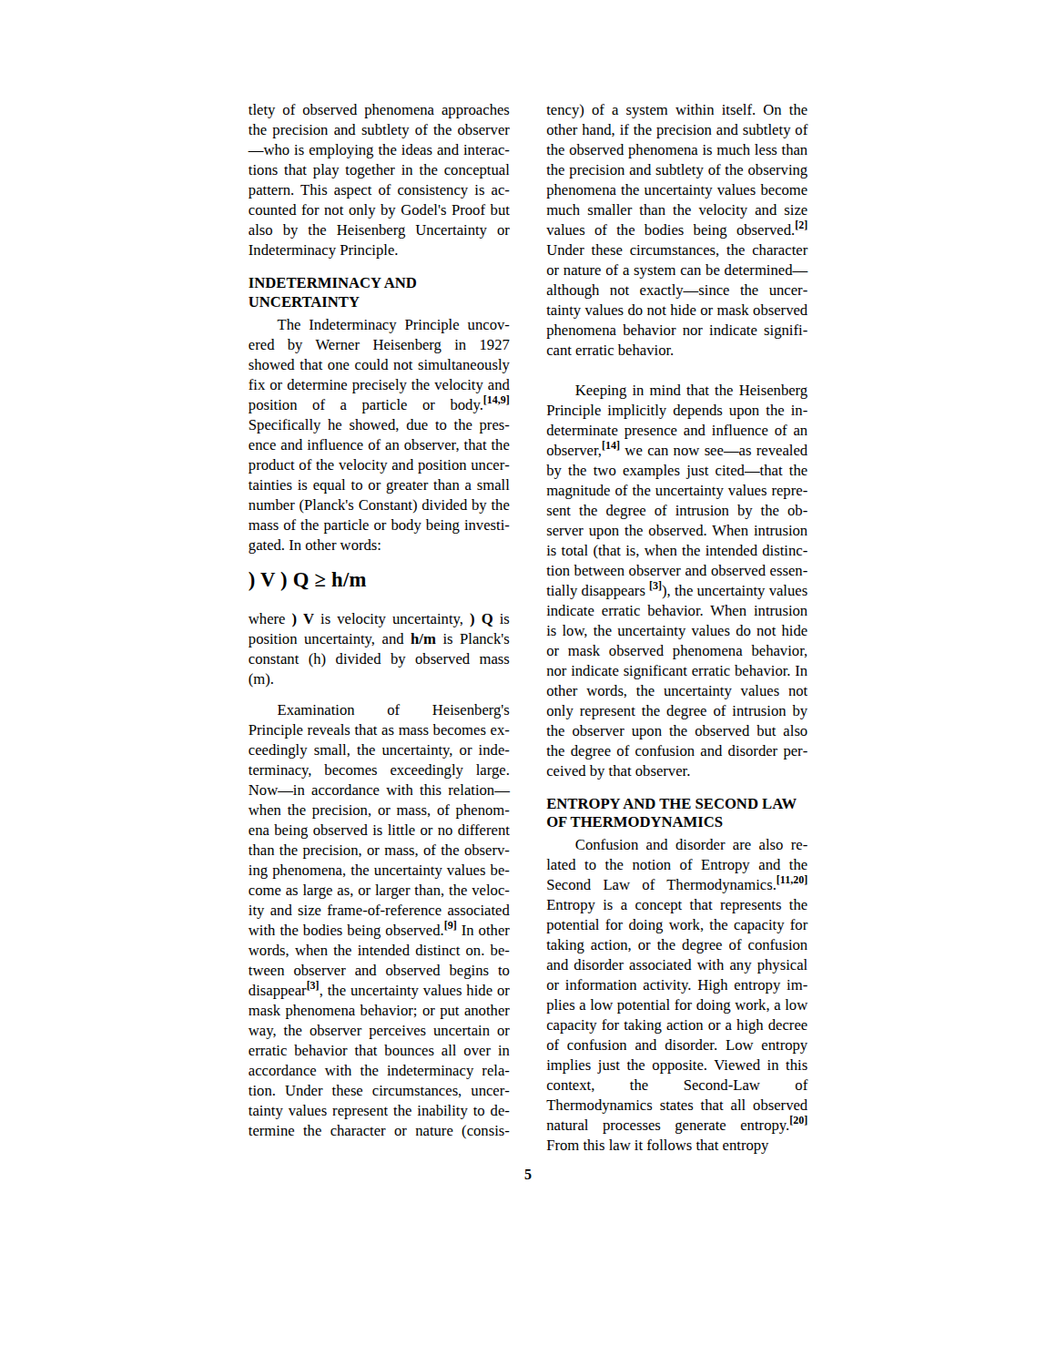tlety of observed phenomena approaches the precision and subtlety of the observer—who is employing the ideas and interactions that play together in the conceptual pattern. This aspect of consistency is accounted for not only by Godel's Proof but also by the Heisenberg Uncertainty or Indeterminacy Principle.
INDETERMINACY AND UNCERTAINTY
The Indeterminacy Principle uncovered by Werner Heisenberg in 1927 showed that one could not simultaneously fix or determine precisely the velocity and position of a particle or body.[14,9] Specifically he showed, due to the presence and influence of an observer, that the product of the velocity and position uncertainties is equal to or greater than a small number (Planck's Constant) divided by the mass of the particle or body being investigated. In other words:
) V ) Q ≥ h/m
where ) V is velocity uncertainty, ) Q is position uncertainty, and h/m is Planck's constant (h) divided by observed mass (m).
Examination of Heisenberg's Principle reveals that as mass becomes exceedingly small, the uncertainty, or indeterminacy, becomes exceedingly large. Now—in accordance with this relation—when the precision, or mass, of phenomena being observed is little or no different than the precision, or mass, of the observing phenomena, the uncertainty values become as large as, or larger than, the velocity and size frame-of-reference associated with the bodies being observed.[9] In other words, when the intended distinct on. between observer and observed begins to disappear[3], the uncertainty values hide or mask phenomena behavior; or put another way, the observer perceives uncertain or erratic behavior that bounces all over in accordance with the indeterminacy relation. Under these circumstances, uncertainty values represent the inability to determine the character or nature (consistency) of a system within itself. On the other hand, if the precision and subtlety of the observed phenomena is much less than the precision and subtlety of the observing phenomena the uncertainty values become much smaller than the velocity and size values of the bodies being observed.[2] Under these circumstances, the character or nature of a system can be determined—although not exactly—since the uncertainty values do not hide or mask observed phenomena behavior nor indicate significant erratic behavior.
Keeping in mind that the Heisenberg Principle implicitly depends upon the indeterminate presence and influence of an observer,[14] we can now see—as revealed by the two examples just cited—that the magnitude of the uncertainty values represent the degree of intrusion by the observer upon the observed. When intrusion is total (that is, when the intended distinction between observer and observed essentially disappears [3]), the uncertainty values indicate erratic behavior. When intrusion is low, the uncertainty values do not hide or mask observed phenomena behavior, nor indicate significant erratic behavior. In other words, the uncertainty values not only represent the degree of intrusion by the observer upon the observed but also the degree of confusion and disorder perceived by that observer.
ENTROPY AND THE SECOND LAW OF THERMODYNAMICS
Confusion and disorder are also related to the notion of Entropy and the Second Law of Thermodynamics.[11,20] Entropy is a concept that represents the potential for doing work, the capacity for taking action, or the degree of confusion and disorder associated with any physical or information activity. High entropy implies a low potential for doing work, a low capacity for taking action or a high decree of confusion and disorder. Low entropy implies just the opposite. Viewed in this context, the Second-Law of Thermodynamics states that all observed natural processes generate entropy.[20] From this law it follows that entropy
5